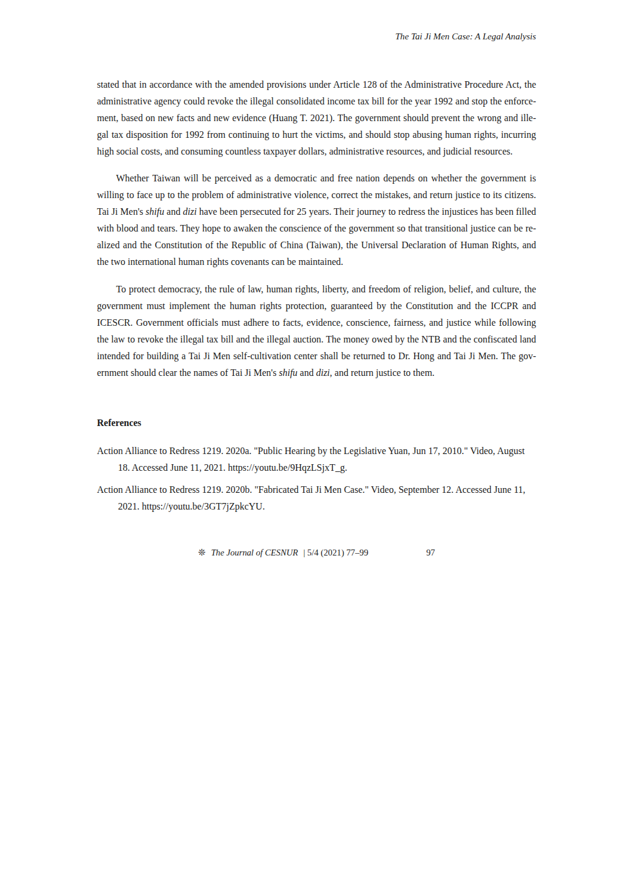The Tai Ji Men Case: A Legal Analysis
stated that in accordance with the amended provisions under Article 128 of the Administrative Procedure Act, the administrative agency could revoke the illegal consolidated income tax bill for the year 1992 and stop the enforcement, based on new facts and new evidence (Huang T. 2021). The government should prevent the wrong and illegal tax disposition for 1992 from continuing to hurt the victims, and should stop abusing human rights, incurring high social costs, and consuming countless taxpayer dollars, administrative resources, and judicial resources.
Whether Taiwan will be perceived as a democratic and free nation depends on whether the government is willing to face up to the problem of administrative violence, correct the mistakes, and return justice to its citizens. Tai Ji Men's shifu and dizi have been persecuted for 25 years. Their journey to redress the injustices has been filled with blood and tears. They hope to awaken the conscience of the government so that transitional justice can be realized and the Constitution of the Republic of China (Taiwan), the Universal Declaration of Human Rights, and the two international human rights covenants can be maintained.
To protect democracy, the rule of law, human rights, liberty, and freedom of religion, belief, and culture, the government must implement the human rights protection, guaranteed by the Constitution and the ICCPR and ICESCR. Government officials must adhere to facts, evidence, conscience, fairness, and justice while following the law to revoke the illegal tax bill and the illegal auction. The money owed by the NTB and the confiscated land intended for building a Tai Ji Men self-cultivation center shall be returned to Dr. Hong and Tai Ji Men. The government should clear the names of Tai Ji Men's shifu and dizi, and return justice to them.
References
Action Alliance to Redress 1219. 2020a. "Public Hearing by the Legislative Yuan, Jun 17, 2010." Video, August 18. Accessed June 11, 2021. https://youtu.be/9HqzLSjxT_g.
Action Alliance to Redress 1219. 2020b. "Fabricated Tai Ji Men Case." Video, September 12. Accessed June 11, 2021. https://youtu.be/3GT7jZpkcYU.
❊ The Journal of CESNUR | 5/4 (2021) 77–99 97